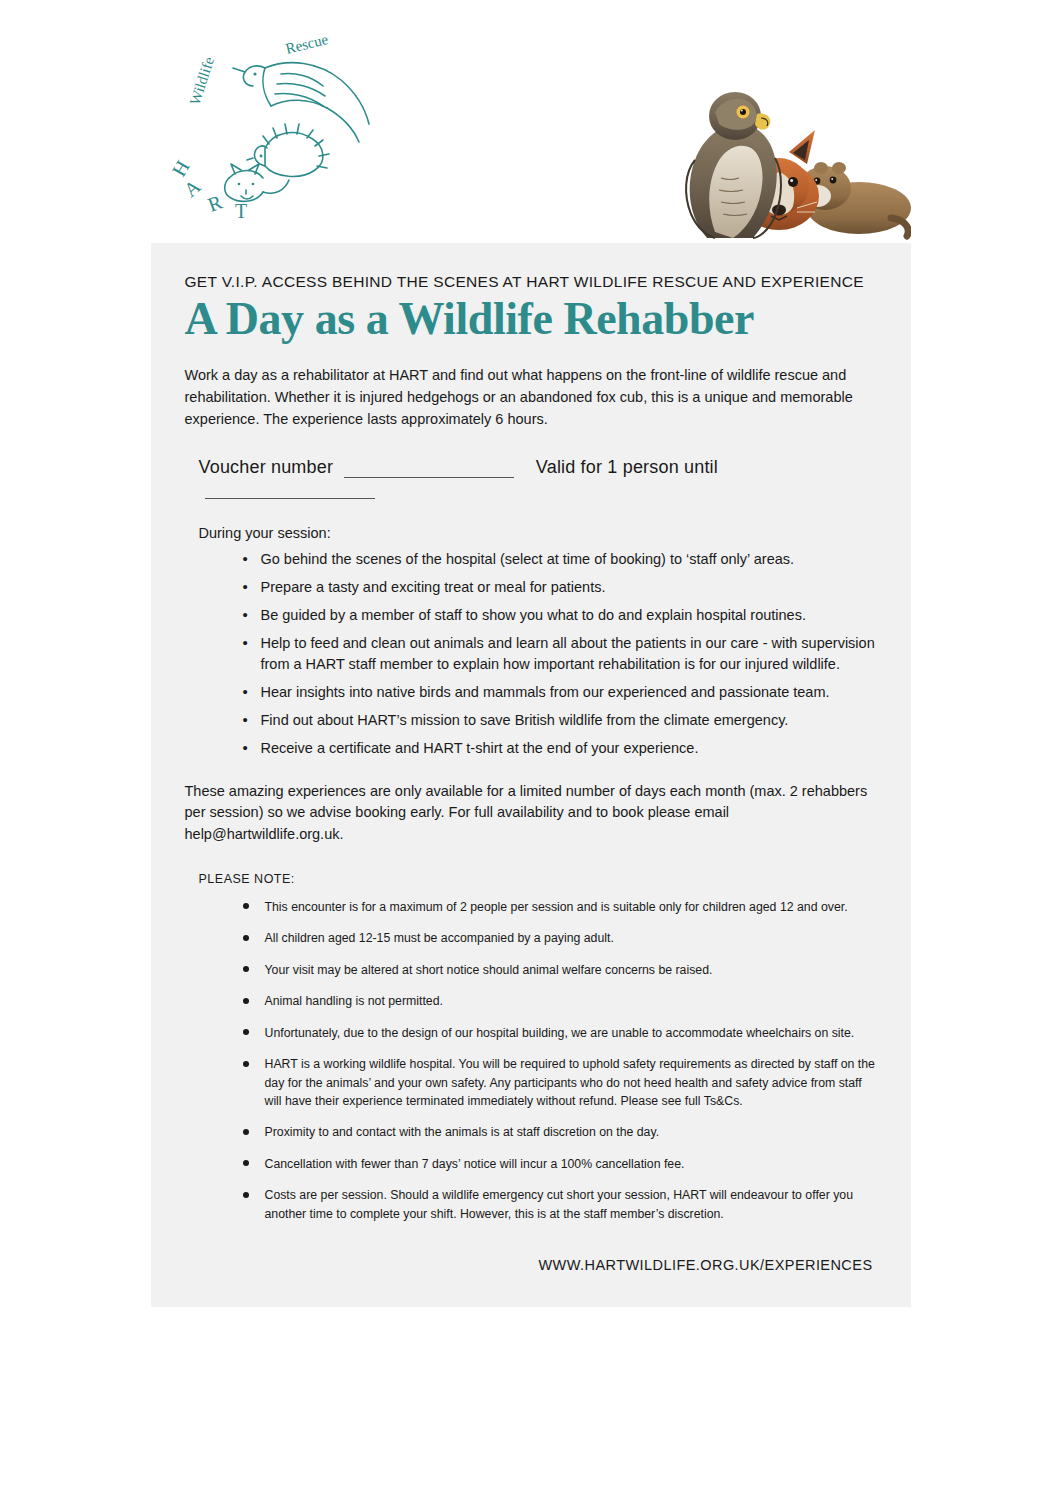Rescue Wildlife H A R T
Get V.I.P. access behind the scenes at HART Wildlife Rescue and experience
A Day as a Wildlife Rehabber
Work a day as a rehabilitator at HART and find out what happens on the front-line of wildlife rescue and rehabilitation. Whether it is injured hedgehogs or an abandoned fox cub, this is a unique and memorable experience. The experience lasts approximately 6 hours.
Voucher number Valid for 1 person until
During your session:
Go behind the scenes of the hospital (select at time of booking) to ‘staff only’ areas.
Prepare a tasty and exciting treat or meal for patients.
Be guided by a member of staff to show you what to do and explain hospital routines.
Help to feed and clean out animals and learn all about the patients in our care - with supervision from a HART staff member to explain how important rehabilitation is for our injured wildlife.
Hear insights into native birds and mammals from our experienced and passionate team.
Find out about HART’s mission to save British wildlife from the climate emergency.
Receive a certificate and HART t-shirt at the end of your experience.
These amazing experiences are only available for a limited number of days each month (max. 2 rehabbers per session) so we advise booking early. For full availability and to book please email help@hartwildlife.org.uk.
PLEASE NOTE:
This encounter is for a maximum of 2 people per session and is suitable only for children aged 12 and over.
All children aged 12-15 must be accompanied by a paying adult.
Your visit may be altered at short notice should animal welfare concerns be raised.
Animal handling is not permitted.
Unfortunately, due to the design of our hospital building, we are unable to accommodate wheelchairs on site.
HART is a working wildlife hospital. You will be required to uphold safety requirements as directed by staff on the day for the animals’ and your own safety. Any participants who do not heed health and safety advice from staff will have their experience terminated immediately without refund. Please see full Ts&Cs.
Proximity to and contact with the animals is at staff discretion on the day.
Cancellation with fewer than 7 days’ notice will incur a 100% cancellation fee.
Costs are per session. Should a wildlife emergency cut short your session, HART will endeavour to offer you another time to complete your shift. However, this is at the staff member’s discretion.
WWW.HARTWILDLIFE.ORG.UK/EXPERIENCES